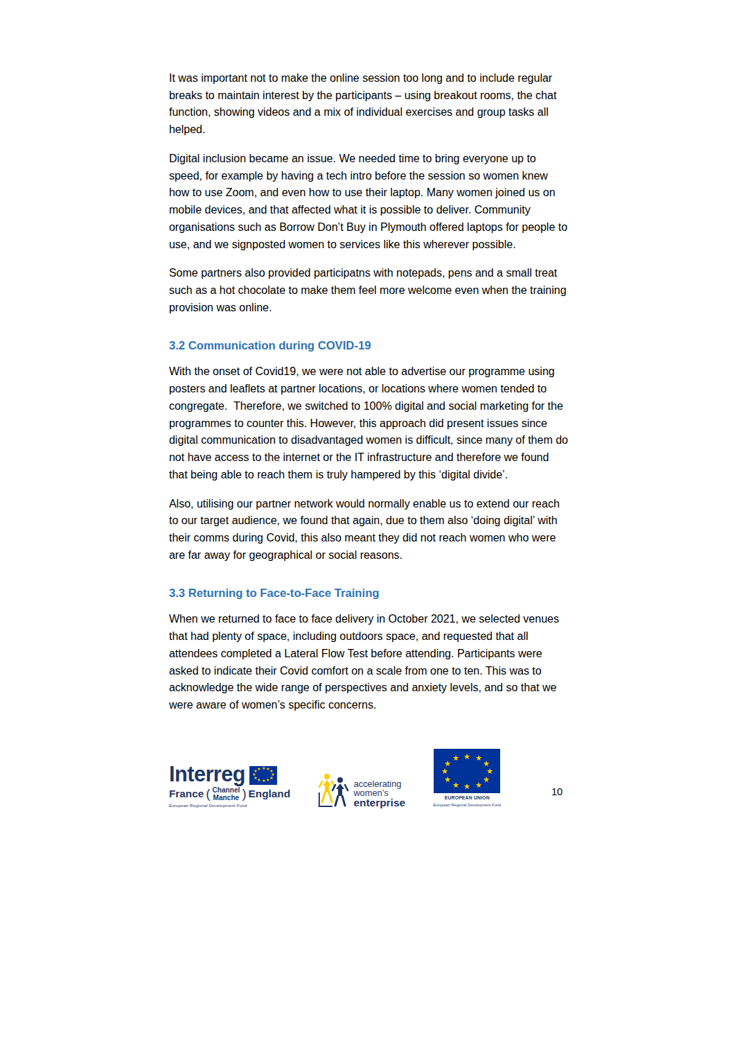It was important not to make the online session too long and to include regular breaks to maintain interest by the participants – using breakout rooms, the chat function, showing videos and a mix of individual exercises and group tasks all helped.
Digital inclusion became an issue. We needed time to bring everyone up to speed, for example by having a tech intro before the session so women knew how to use Zoom, and even how to use their laptop. Many women joined us on mobile devices, and that affected what it is possible to deliver. Community organisations such as Borrow Don’t Buy in Plymouth offered laptops for people to use, and we signposted women to services like this wherever possible.
Some partners also provided participatns with notepads, pens and a small treat such as a hot chocolate to make them feel more welcome even when the training provision was online.
3.2 Communication during COVID-19
With the onset of Covid19, we were not able to advertise our programme using posters and leaflets at partner locations, or locations where women tended to congregate. Therefore, we switched to 100% digital and social marketing for the programmes to counter this. However, this approach did present issues since digital communication to disadvantaged women is difficult, since many of them do not have access to the internet or the IT infrastructure and therefore we found that being able to reach them is truly hampered by this ‘digital divide’.
Also, utilising our partner network would normally enable us to extend our reach to our target audience, we found that again, due to them also ‘doing digital’ with their comms during Covid, this also meant they did not reach women who were are far away for geographical or social reasons.
3.3 Returning to Face-to-Face Training
When we returned to face to face delivery in October 2021, we selected venues that had plenty of space, including outdoors space, and requested that all attendees completed a Lateral Flow Test before attending. Participants were asked to indicate their Covid comfort on a scale from one to ten. This was to acknowledge the wide range of perspectives and anxiety levels, and so that we were aware of women’s specific concerns.
Interreg ★ ★ ★ ★ ★ ★ ★ ★ ★ ★ ★ ★
France ( Channel Manche ) England
European Regional Development Fund
accelerating
women’s
enterprise
★ ★ ★ ★ ★ ★ ★ ★ ★ ★ ★ ★
EUROPEAN UNION
European Regional Development Fund
10